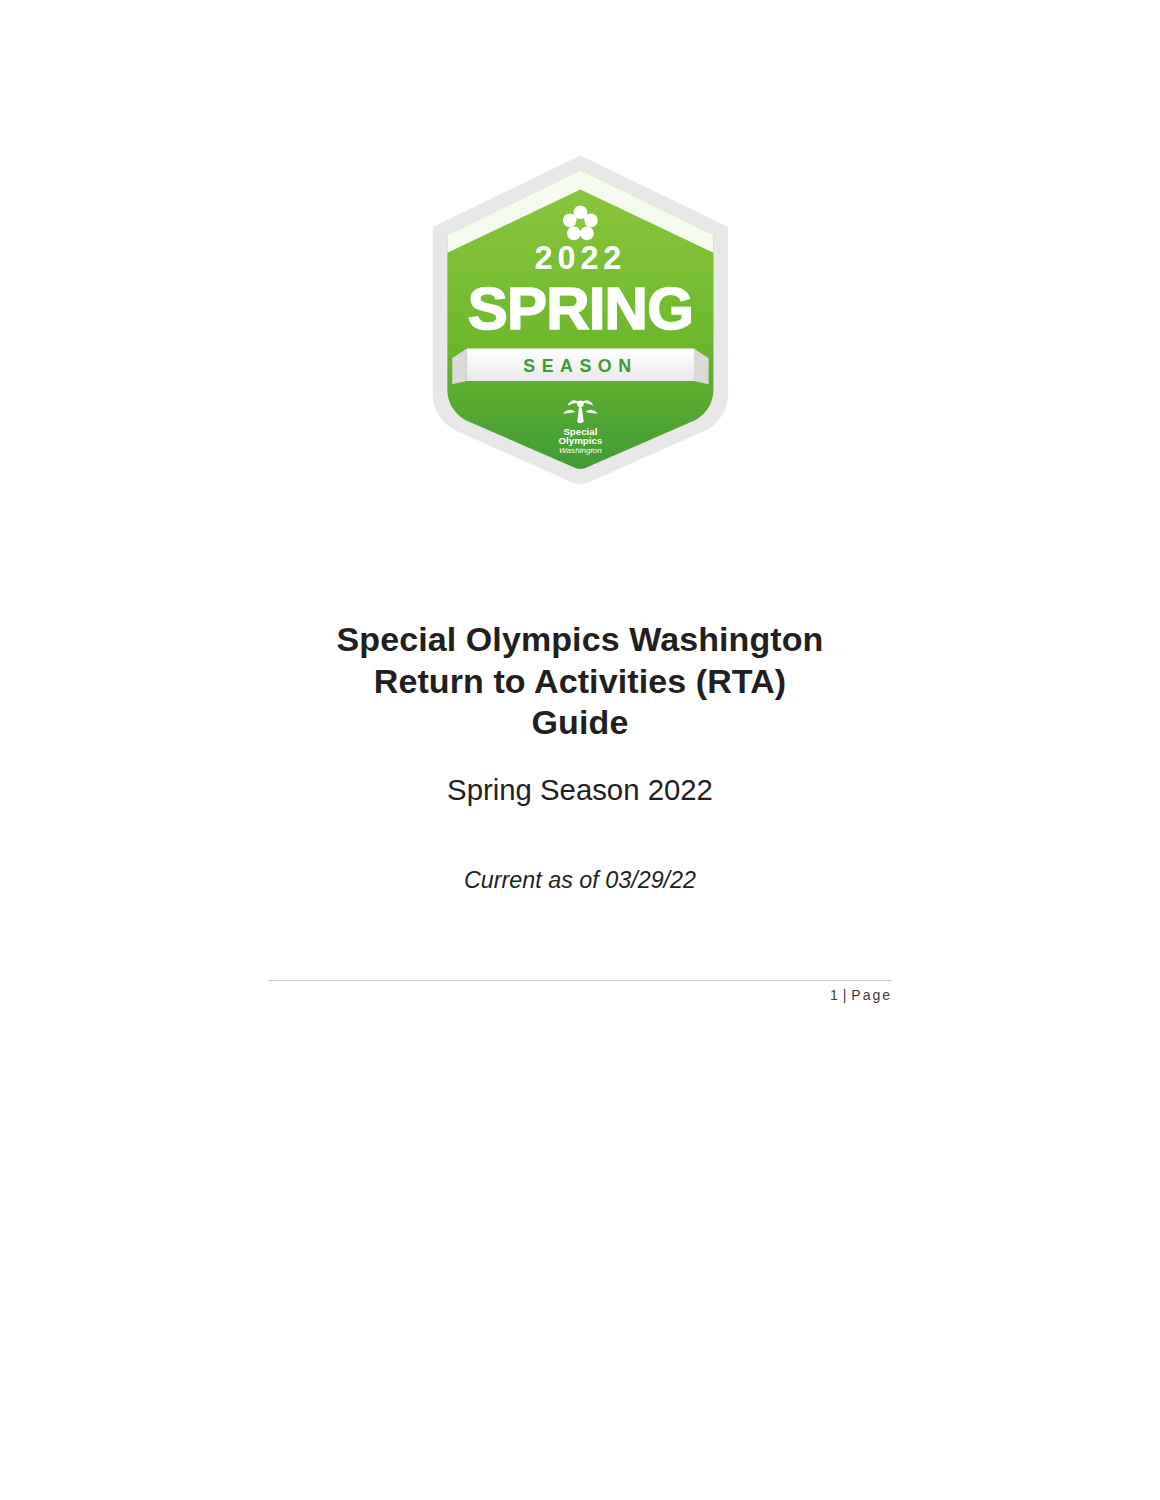2022 SPRING SEASON Special Olympics Washington
Special Olympics Washington
Return to Activities (RTA)
Guide
Spring Season 2022
Current as of 03/29/22
1 | Page